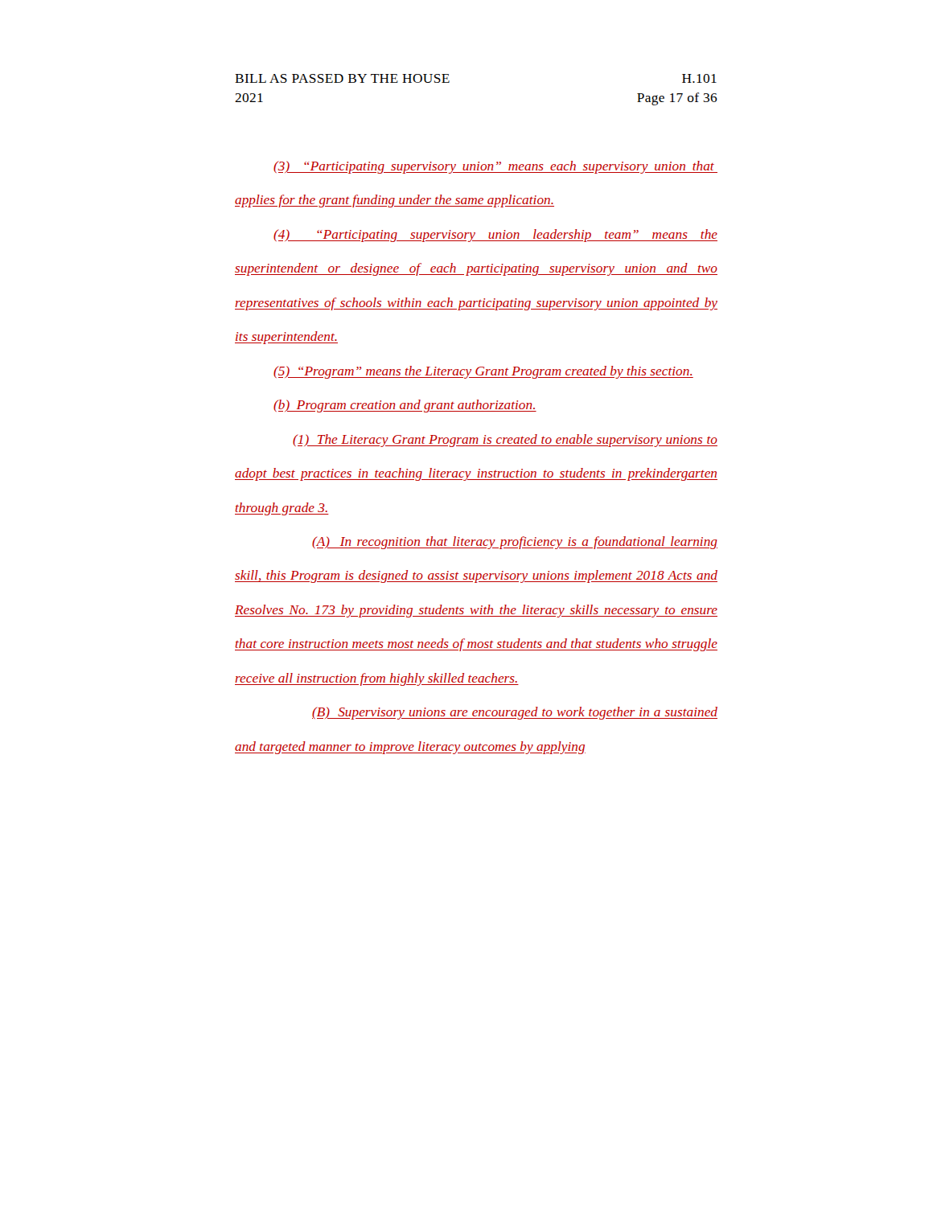BILL AS PASSED BY THE HOUSE
2021
H.101
Page 17 of 36
(3) “Participating supervisory union” means each supervisory union that applies for the grant funding under the same application.
(4) “Participating supervisory union leadership team” means the superintendent or designee of each participating supervisory union and two representatives of schools within each participating supervisory union appointed by its superintendent.
(5) “Program” means the Literacy Grant Program created by this section.
(b) Program creation and grant authorization.
(1) The Literacy Grant Program is created to enable supervisory unions to adopt best practices in teaching literacy instruction to students in prekindergarten through grade 3.
(A) In recognition that literacy proficiency is a foundational learning skill, this Program is designed to assist supervisory unions implement 2018 Acts and Resolves No. 173 by providing students with the literacy skills necessary to ensure that core instruction meets most needs of most students and that students who struggle receive all instruction from highly skilled teachers.
(B) Supervisory unions are encouraged to work together in a sustained and targeted manner to improve literacy outcomes by applying